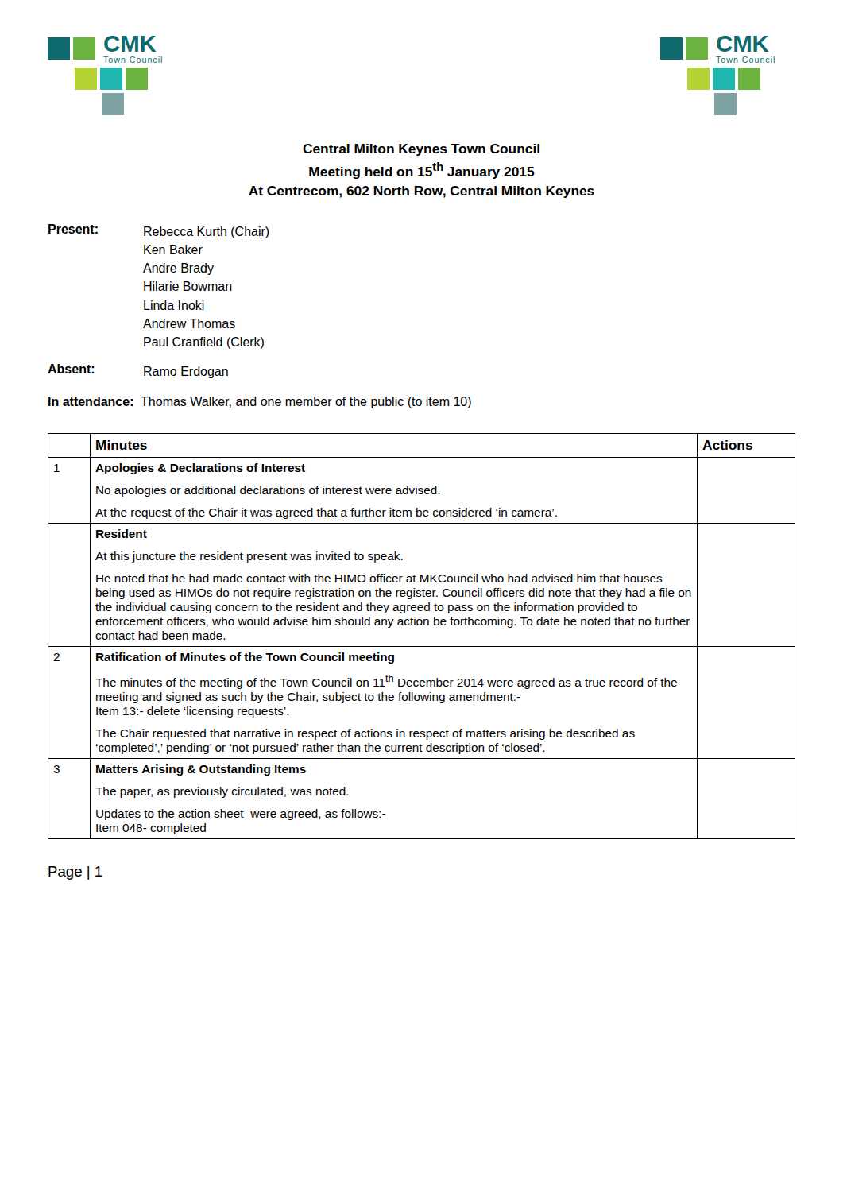CMK
Town Council
CMK
Town Council
Central Milton Keynes Town Council
Meeting held on 15th January 2015
At Centrecom, 602 North Row, Central Milton Keynes
| Present: | Rebecca Kurth (Chair) Ken Baker Andre Brady Hilarie Bowman Linda Inoki Andrew Thomas Paul Cranfield (Clerk) |
| Absent: | Ramo Erdogan |
In attendance: Thomas Walker, and one member of the public (to item 10)
| | Minutes | Actions |
| --- | --- | --- |
| 1 | Apologies & Declarations of Interest No apologies or additional declarations of interest were advised. At the request of the Chair it was agreed that a further item be considered ‘in camera’. | |
| | Resident At this juncture the resident present was invited to speak. He noted that he had made contact with the HIMO officer at MKCouncil who had advised him that houses being used as HIMOs do not require registration on the register. Council officers did note that they had a file on the individual causing concern to the resident and they agreed to pass on the information provided to enforcement officers, who would advise him should any action be forthcoming. To date he noted that no further contact had been made. | |
| 2 | Ratification of Minutes of the Town Council meeting The minutes of the meeting of the Town Council on 11 th December 2014 were agreed as a true record of the meeting and signed as such by the Chair, subject to the following amendment:- Item 13:- delete ‘licensing requests’. The Chair requested that narrative in respect of actions in respect of matters arising be described as ‘completed’,’ pending’ or ‘not pursued’ rather than the current description of ‘closed’. | |
| 3 | Matters Arising & Outstanding Items The paper, as previously circulated, was noted. Updates to the action sheet were agreed, as follows:- Item 048- completed | |
Page | 1